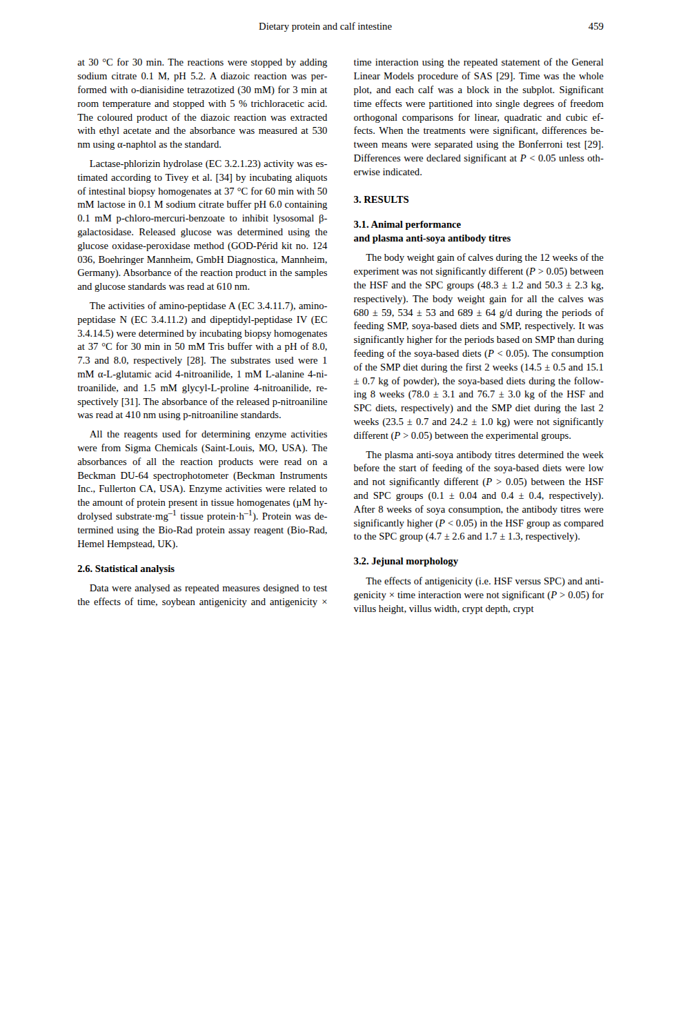Dietary protein and calf intestine
459
at 30 °C for 30 min. The reactions were stopped by adding sodium citrate 0.1 M, pH 5.2. A diazoic reaction was performed with o-dianisidine tetrazotized (30 mM) for 3 min at room temperature and stopped with 5 % trichloracetic acid. The coloured product of the diazoic reaction was extracted with ethyl acetate and the absorbance was measured at 530 nm using α-naphtol as the standard.
Lactase-phlorizin hydrolase (EC 3.2.1.23) activity was estimated according to Tivey et al. [34] by incubating aliquots of intestinal biopsy homogenates at 37 °C for 60 min with 50 mM lactose in 0.1 M sodium citrate buffer pH 6.0 containing 0.1 mM p-chloro-mercuri-benzoate to inhibit lysosomal β-galactosidase. Released glucose was determined using the glucose oxidase-peroxidase method (GOD-Périd kit no. 124 036, Boehringer Mannheim, GmbH Diagnostica, Mannheim, Germany). Absorbance of the reaction product in the samples and glucose standards was read at 610 nm.
The activities of amino-peptidase A (EC 3.4.11.7), amino-peptidase N (EC 3.4.11.2) and dipeptidyl-peptidase IV (EC 3.4.14.5) were determined by incubating biopsy homogenates at 37 °C for 30 min in 50 mM Tris buffer with a pH of 8.0, 7.3 and 8.0, respectively [28]. The substrates used were 1 mM α-L-glutamic acid 4-nitroanilide, 1 mM L-alanine 4-nitroanilide, and 1.5 mM glycyl-L-proline 4-nitroanilide, respectively [31]. The absorbance of the released p-nitroaniline was read at 410 nm using p-nitroaniline standards.
All the reagents used for determining enzyme activities were from Sigma Chemicals (Saint-Louis, MO, USA). The absorbances of all the reaction products were read on a Beckman DU-64 spectrophotometer (Beckman Instruments Inc., Fullerton CA, USA). Enzyme activities were related to the amount of protein present in tissue homogenates (µM hydrolysed substrate·mg–1 tissue protein·h–1). Protein was determined using the Bio-Rad protein assay reagent (Bio-Rad, Hemel Hempstead, UK).
2.6. Statistical analysis
Data were analysed as repeated measures designed to test the effects of time, soybean antigenicity and antigenicity × time interaction using the repeated statement of the General Linear Models procedure of SAS [29]. Time was the whole plot, and each calf was a block in the subplot. Significant time effects were partitioned into single degrees of freedom orthogonal comparisons for linear, quadratic and cubic effects. When the treatments were significant, differences between means were separated using the Bonferroni test [29]. Differences were declared significant at P < 0.05 unless otherwise indicated.
3. RESULTS
3.1. Animal performance
and plasma anti-soya antibody titres
The body weight gain of calves during the 12 weeks of the experiment was not significantly different (P > 0.05) between the HSF and the SPC groups (48.3 ± 1.2 and 50.3 ± 2.3 kg, respectively). The body weight gain for all the calves was 680 ± 59, 534 ± 53 and 689 ± 64 g/d during the periods of feeding SMP, soya-based diets and SMP, respectively. It was significantly higher for the periods based on SMP than during feeding of the soya-based diets (P < 0.05). The consumption of the SMP diet during the first 2 weeks (14.5 ± 0.5 and 15.1 ± 0.7 kg of powder), the soya-based diets during the following 8 weeks (78.0 ± 3.1 and 76.7 ± 3.0 kg of the HSF and SPC diets, respectively) and the SMP diet during the last 2 weeks (23.5 ± 0.7 and 24.2 ± 1.0 kg) were not significantly different (P > 0.05) between the experimental groups.
The plasma anti-soya antibody titres determined the week before the start of feeding of the soya-based diets were low and not significantly different (P > 0.05) between the HSF and SPC groups (0.1 ± 0.04 and 0.4 ± 0.4, respectively). After 8 weeks of soya consumption, the antibody titres were significantly higher (P < 0.05) in the HSF group as compared to the SPC group (4.7 ± 2.6 and 1.7 ± 1.3, respectively).
3.2. Jejunal morphology
The effects of antigenicity (i.e. HSF versus SPC) and antigenicity × time interaction were not significant (P > 0.05) for villus height, villus width, crypt depth, crypt